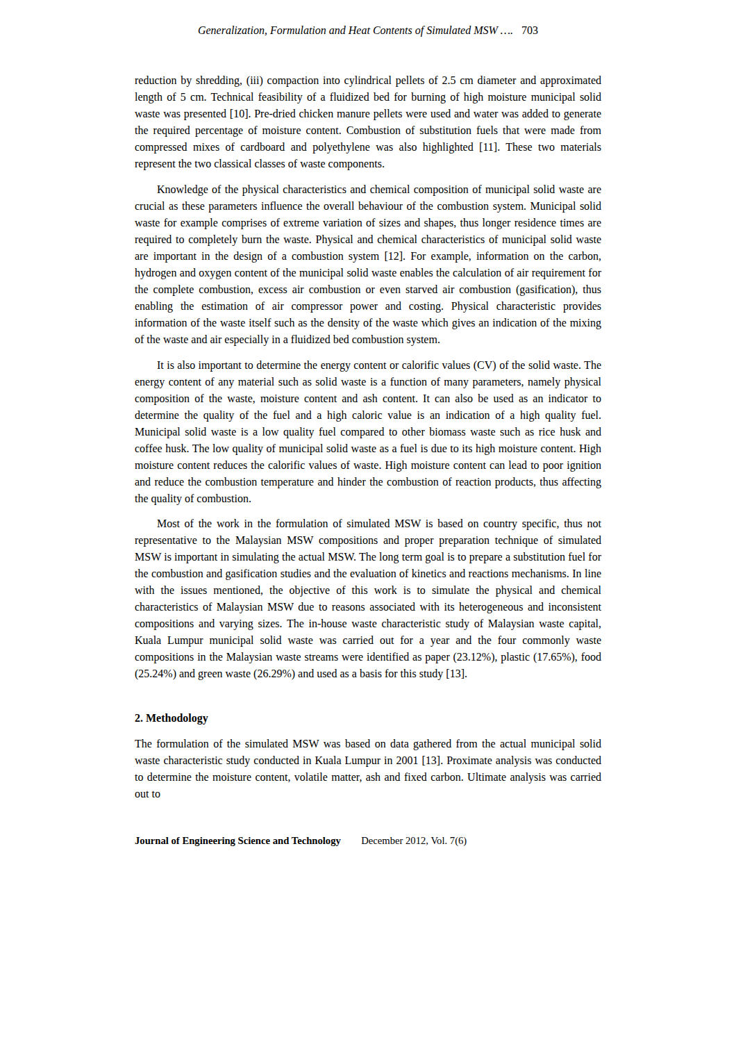Generalization, Formulation and Heat Contents of Simulated MSW …. 703
reduction by shredding, (iii) compaction into cylindrical pellets of 2.5 cm diameter and approximated length of 5 cm. Technical feasibility of a fluidized bed for burning of high moisture municipal solid waste was presented [10]. Pre-dried chicken manure pellets were used and water was added to generate the required percentage of moisture content. Combustion of substitution fuels that were made from compressed mixes of cardboard and polyethylene was also highlighted [11]. These two materials represent the two classical classes of waste components.
Knowledge of the physical characteristics and chemical composition of municipal solid waste are crucial as these parameters influence the overall behaviour of the combustion system. Municipal solid waste for example comprises of extreme variation of sizes and shapes, thus longer residence times are required to completely burn the waste. Physical and chemical characteristics of municipal solid waste are important in the design of a combustion system [12]. For example, information on the carbon, hydrogen and oxygen content of the municipal solid waste enables the calculation of air requirement for the complete combustion, excess air combustion or even starved air combustion (gasification), thus enabling the estimation of air compressor power and costing. Physical characteristic provides information of the waste itself such as the density of the waste which gives an indication of the mixing of the waste and air especially in a fluidized bed combustion system.
It is also important to determine the energy content or calorific values (CV) of the solid waste. The energy content of any material such as solid waste is a function of many parameters, namely physical composition of the waste, moisture content and ash content. It can also be used as an indicator to determine the quality of the fuel and a high caloric value is an indication of a high quality fuel. Municipal solid waste is a low quality fuel compared to other biomass waste such as rice husk and coffee husk. The low quality of municipal solid waste as a fuel is due to its high moisture content. High moisture content reduces the calorific values of waste. High moisture content can lead to poor ignition and reduce the combustion temperature and hinder the combustion of reaction products, thus affecting the quality of combustion.
Most of the work in the formulation of simulated MSW is based on country specific, thus not representative to the Malaysian MSW compositions and proper preparation technique of simulated MSW is important in simulating the actual MSW. The long term goal is to prepare a substitution fuel for the combustion and gasification studies and the evaluation of kinetics and reactions mechanisms. In line with the issues mentioned, the objective of this work is to simulate the physical and chemical characteristics of Malaysian MSW due to reasons associated with its heterogeneous and inconsistent compositions and varying sizes. The in-house waste characteristic study of Malaysian waste capital, Kuala Lumpur municipal solid waste was carried out for a year and the four commonly waste compositions in the Malaysian waste streams were identified as paper (23.12%), plastic (17.65%), food (25.24%) and green waste (26.29%) and used as a basis for this study [13].
2. Methodology
The formulation of the simulated MSW was based on data gathered from the actual municipal solid waste characteristic study conducted in Kuala Lumpur in 2001 [13]. Proximate analysis was conducted to determine the moisture content, volatile matter, ash and fixed carbon. Ultimate analysis was carried out to
Journal of Engineering Science and Technology December 2012, Vol. 7(6)